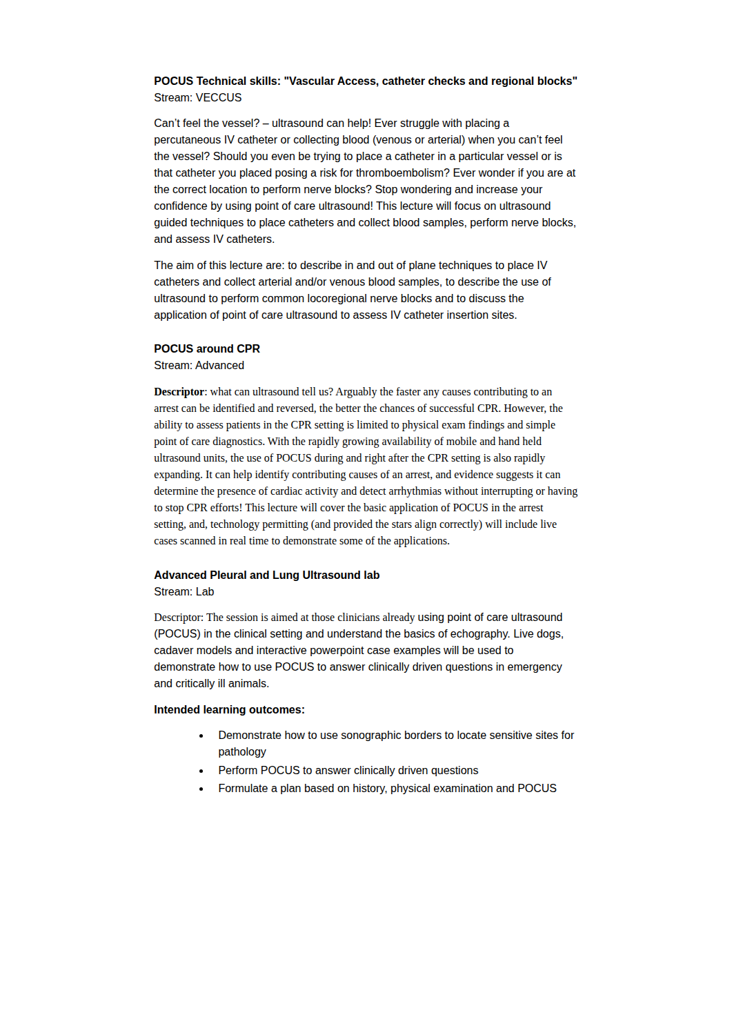POCUS Technical skills: "Vascular Access, catheter checks and regional blocks"
Stream: VECCUS
Can’t feel the vessel? – ultrasound can help! Ever struggle with placing a percutaneous IV catheter or collecting blood (venous or arterial) when you can’t feel the vessel? Should you even be trying to place a catheter in a particular vessel or is that catheter you placed posing a risk for thromboembolism? Ever wonder if you are at the correct location to perform nerve blocks? Stop wondering and increase your confidence by using point of care ultrasound! This lecture will focus on ultrasound guided techniques to place catheters and collect blood samples, perform nerve blocks, and assess IV catheters.
The aim of this lecture are: to describe in and out of plane techniques to place IV catheters and collect arterial and/or venous blood samples, to describe the use of ultrasound to perform common locoregional nerve blocks and to discuss the application of point of care ultrasound to assess IV catheter insertion sites.
POCUS around CPR
Stream: Advanced
Descriptor: what can ultrasound tell us? Arguably the faster any causes contributing to an arrest can be identified and reversed, the better the chances of successful CPR. However, the ability to assess patients in the CPR setting is limited to physical exam findings and simple point of care diagnostics. With the rapidly growing availability of mobile and hand held ultrasound units, the use of POCUS during and right after the CPR setting is also rapidly expanding. It can help identify contributing causes of an arrest, and evidence suggests it can determine the presence of cardiac activity and detect arrhythmias without interrupting or having to stop CPR efforts! This lecture will cover the basic application of POCUS in the arrest setting, and, technology permitting (and provided the stars align correctly) will include live cases scanned in real time to demonstrate some of the applications.
Advanced Pleural and Lung Ultrasound lab
Stream: Lab
Descriptor: The session is aimed at those clinicians already using point of care ultrasound (POCUS) in the clinical setting and understand the basics of echography. Live dogs, cadaver models and interactive powerpoint case examples will be used to demonstrate how to use POCUS to answer clinically driven questions in emergency and critically ill animals.
Intended learning outcomes:
Demonstrate how to use sonographic borders to locate sensitive sites for pathology
Perform POCUS to answer clinically driven questions
Formulate a plan based on history, physical examination and POCUS